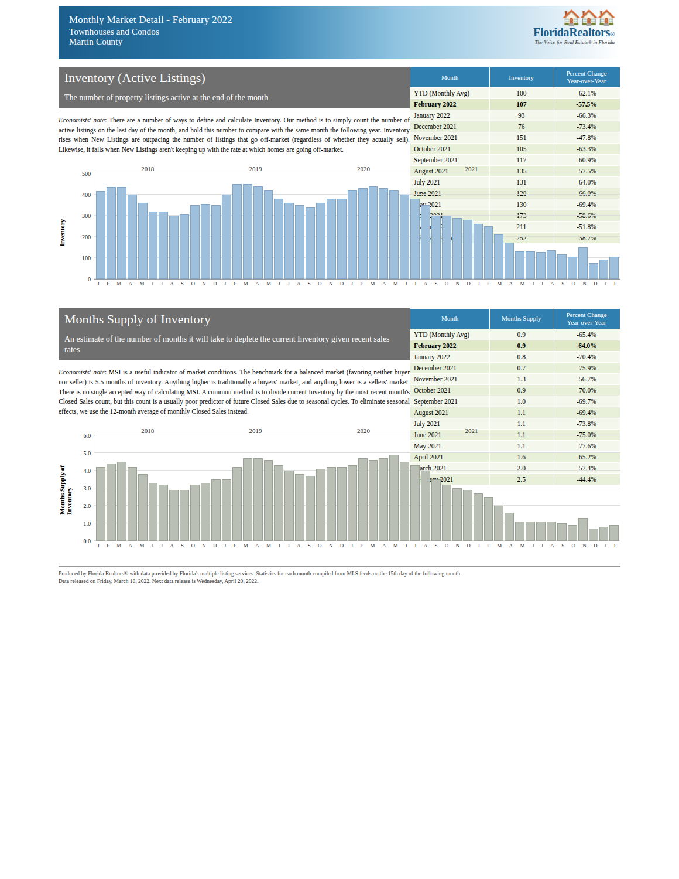Monthly Market Detail - February 2022
Townhouses and Condos
Martin County
🏠🏠🏠
FloridaRealtors®
The Voice for Real Estate® in Florida
Inventory (Active Listings)
The number of property listings active at the end of the month
| Month | Inventory | Percent Change Year-over-Year |
| --- | --- | --- |
| YTD (Monthly Avg) | 100 | -62.1% |
| February 2022 | 107 | -57.5% |
| January 2022 | 93 | -66.3% |
| December 2021 | 76 | -73.4% |
| November 2021 | 151 | -47.8% |
| October 2021 | 105 | -63.3% |
| September 2021 | 117 | -60.9% |
| August 2021 | 135 | -57.5% |
| July 2021 | 131 | -64.0% |
| June 2021 | 128 | -66.0% |
| May 2021 | 130 | -69.4% |
| April 2021 | 173 | -58.6% |
| March 2021 | 211 | -51.8% |
| February 2021 | 252 | -38.7% |
Economists' note: There are a number of ways to define and calculate Inventory. Our method is to simply count the number of active listings on the last day of the month, and hold this number to compare with the same month the following year. Inventory rises when New Listings are outpacing the number of listings that go off-market (regardless of whether they actually sell). Likewise, it falls when New Listings aren't keeping up with the rate at which homes are going off-market.
Inventory
2018201920202021
500
400
300
200
100
0
JFMAMJJASOND JFMAMJJASOND JFMAMJJASOND JFMAMJJASOND JF
Months Supply of Inventory
An estimate of the number of months it will take to deplete the current Inventory given recent sales rates
| Month | Months Supply | Percent Change Year-over-Year |
| --- | --- | --- |
| YTD (Monthly Avg) | 0.9 | -65.4% |
| February 2022 | 0.9 | -64.0% |
| January 2022 | 0.8 | -70.4% |
| December 2021 | 0.7 | -75.9% |
| November 2021 | 1.3 | -56.7% |
| October 2021 | 0.9 | -70.0% |
| September 2021 | 1.0 | -69.7% |
| August 2021 | 1.1 | -69.4% |
| July 2021 | 1.1 | -73.8% |
| June 2021 | 1.1 | -75.0% |
| May 2021 | 1.1 | -77.6% |
| April 2021 | 1.6 | -65.2% |
| March 2021 | 2.0 | -57.4% |
| February 2021 | 2.5 | -44.4% |
Economists' note: MSI is a useful indicator of market conditions. The benchmark for a balanced market (favoring neither buyer nor seller) is 5.5 months of inventory. Anything higher is traditionally a buyers' market, and anything lower is a sellers' market. There is no single accepted way of calculating MSI. A common method is to divide current Inventory by the most recent month's Closed Sales count, but this count is a usually poor predictor of future Closed Sales due to seasonal cycles. To eliminate seasonal effects, we use the 12-month average of monthly Closed Sales instead.
Months Supply of
Inventory
2018201920202021
6.0
5.0
4.0
3.0
2.0
1.0
0.0
JFMAMJJASOND JFMAMJJASOND JFMAMJJASOND JFMAMJJASOND JF
Produced by Florida Realtors® with data provided by Florida's multiple listing services. Statistics for each month compiled from MLS feeds on the 15th day of the following month.
Data released on Friday, March 18, 2022. Next data release is Wednesday, April 20, 2022.